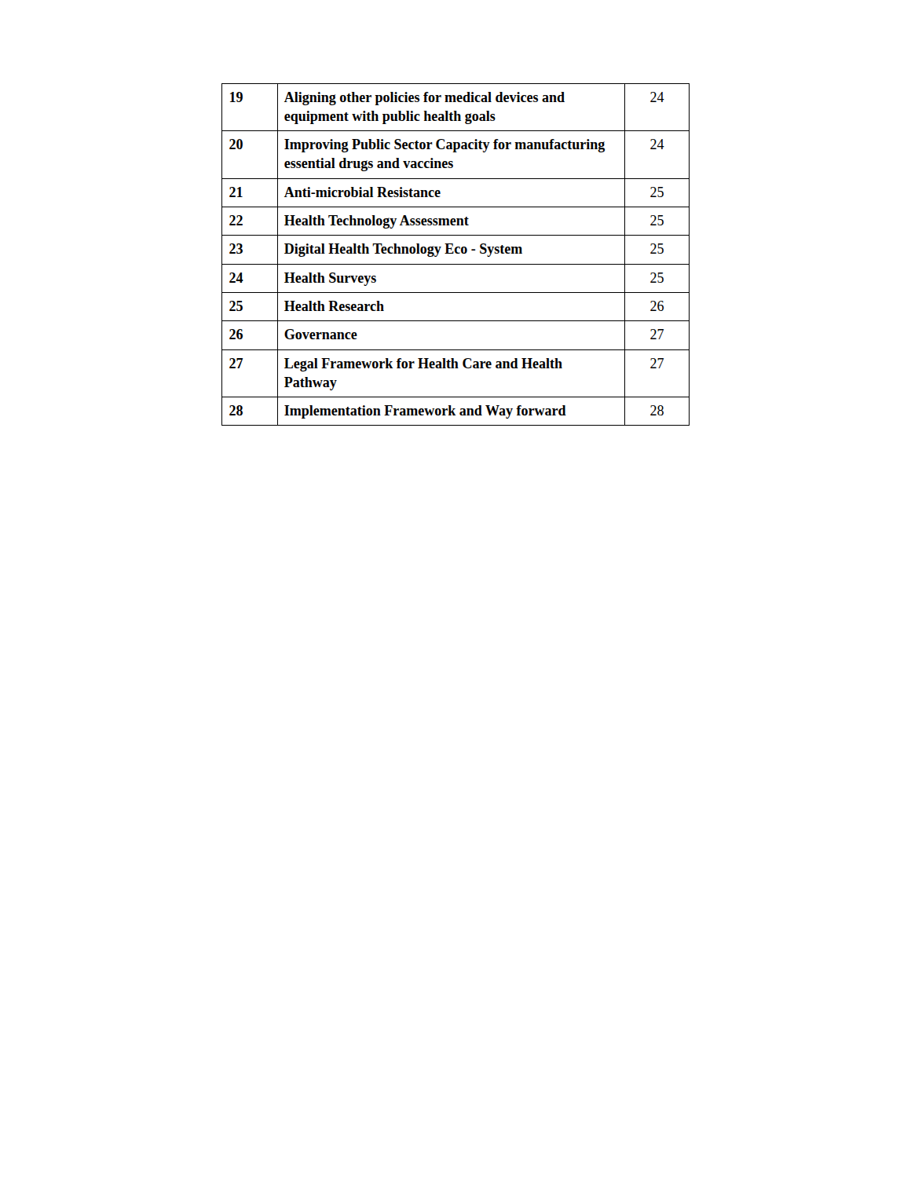| 19 | Aligning other policies for medical devices and equipment with public health goals | 24 |
| 20 | Improving Public Sector Capacity for manufacturing essential drugs and vaccines | 24 |
| 21 | Anti-microbial Resistance | 25 |
| 22 | Health Technology Assessment | 25 |
| 23 | Digital Health Technology Eco - System | 25 |
| 24 | Health Surveys | 25 |
| 25 | Health Research | 26 |
| 26 | Governance | 27 |
| 27 | Legal Framework for Health Care and Health Pathway | 27 |
| 28 | Implementation Framework and Way forward | 28 |